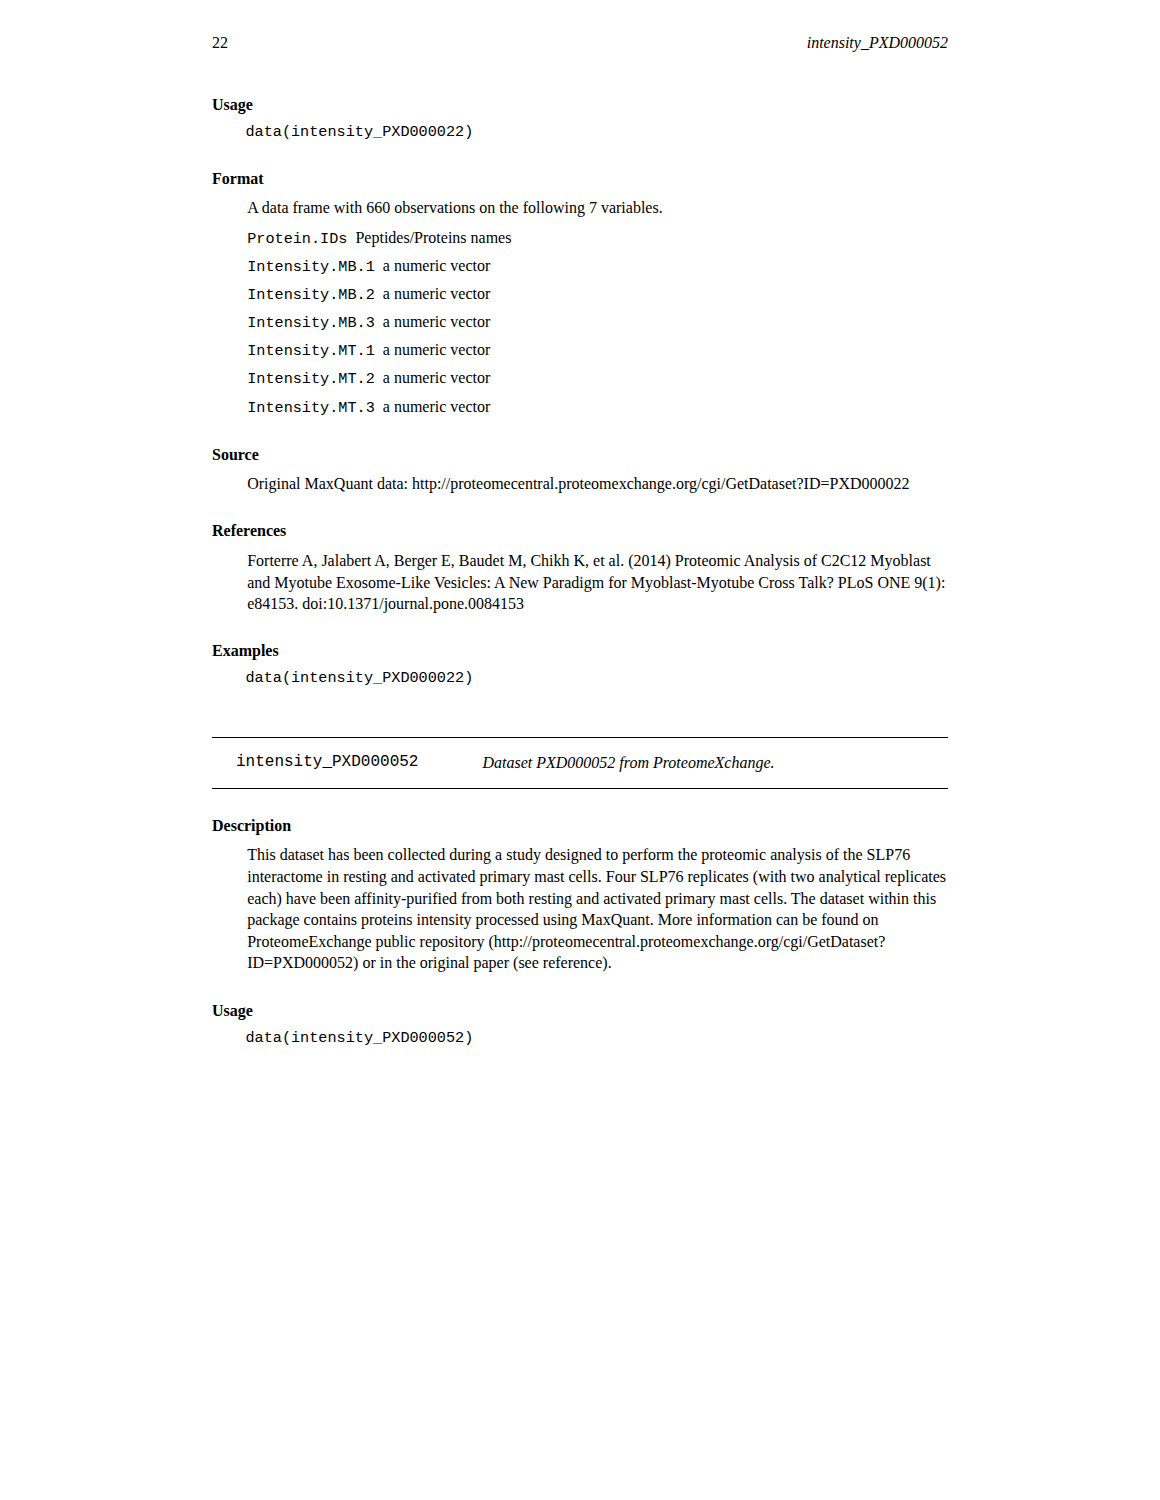22 intensity_PXD000052
Usage
data(intensity_PXD000022)
Format
A data frame with 660 observations on the following 7 variables.
Protein.IDs
Peptides/Proteins names
Intensity.MB.1
a numeric vector
Intensity.MB.2
a numeric vector
Intensity.MB.3
a numeric vector
Intensity.MT.1
a numeric vector
Intensity.MT.2
a numeric vector
Intensity.MT.3
a numeric vector
Source
Original MaxQuant data: http://proteomecentral.proteomexchange.org/cgi/GetDataset?ID=PXD000022
References
Forterre A, Jalabert A, Berger E, Baudet M, Chikh K, et al. (2014) Proteomic Analysis of C2C12 Myoblast and Myotube Exosome-Like Vesicles: A New Paradigm for Myoblast-Myotube Cross Talk? PLoS ONE 9(1): e84153. doi:10.1371/journal.pone.0084153
Examples
data(intensity_PXD000022)
intensity_PXD000052 Dataset PXD000052 from ProteomeXchange.
Description
This dataset has been collected during a study designed to perform the proteomic analysis of the SLP76 interactome in resting and activated primary mast cells. Four SLP76 replicates (with two analytical replicates each) have been affinity-purified from both resting and activated primary mast cells. The dataset within this package contains proteins intensity processed using MaxQuant. More information can be found on ProteomeExchange public repository (http://proteomecentral.proteomexchange.org/cgi/GetDataset?ID=PXD000052) or in the original paper (see reference).
Usage
data(intensity_PXD000052)